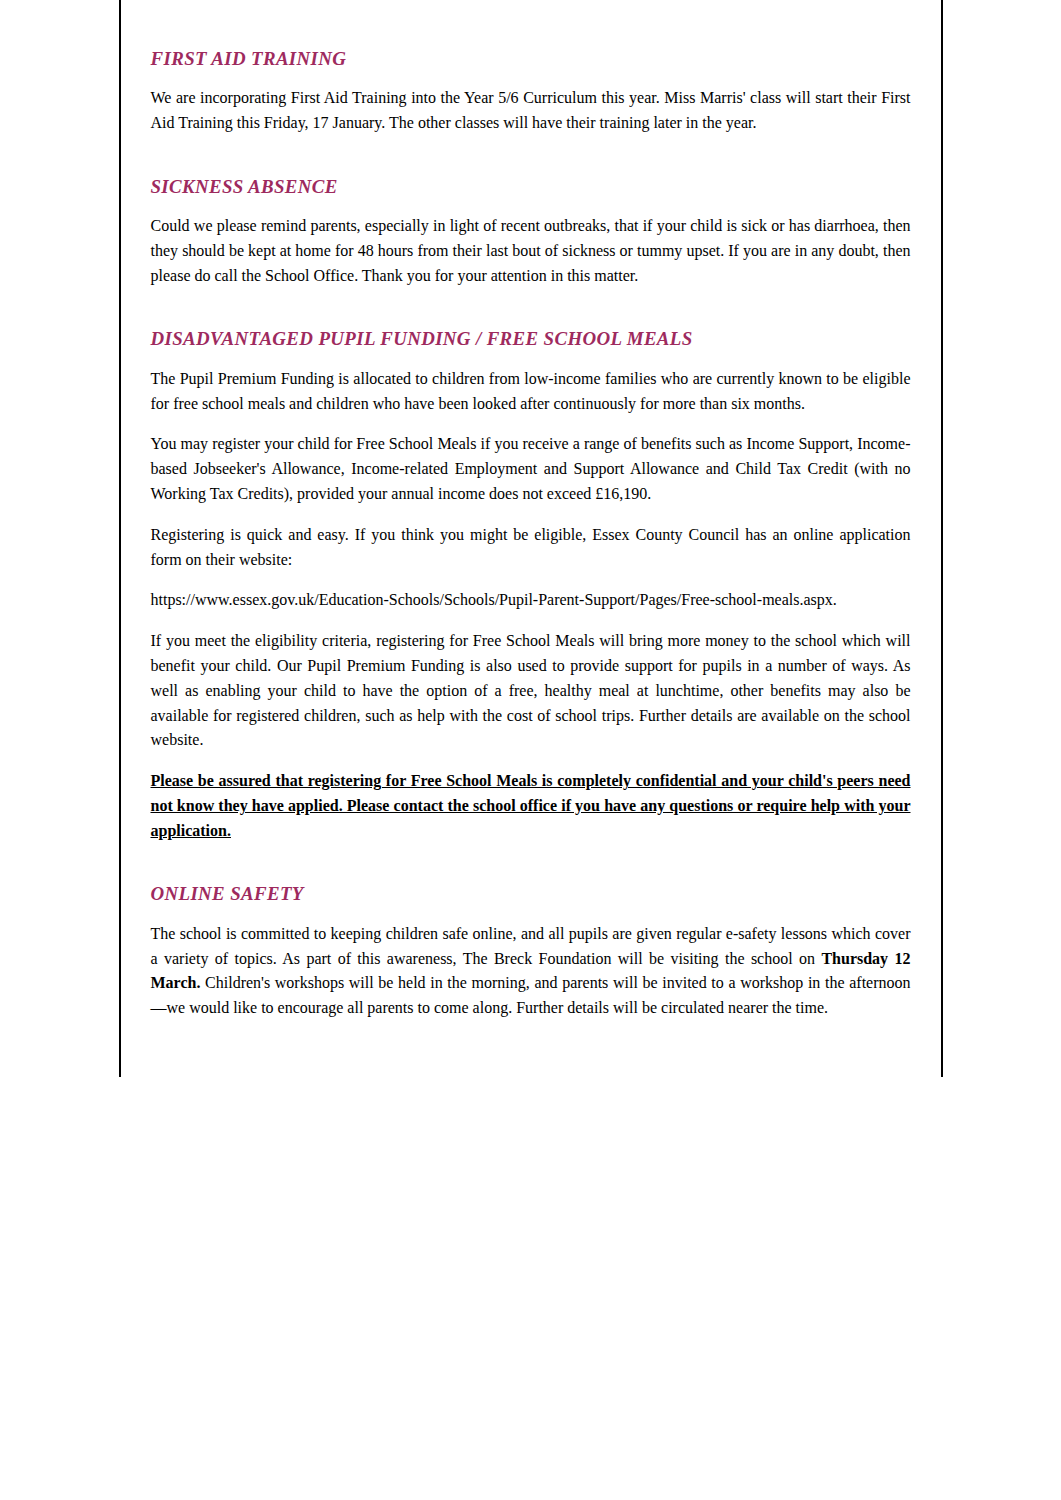FIRST AID TRAINING
We are incorporating First Aid Training into the Year 5/6 Curriculum this year. Miss Marris' class will start their First Aid Training this Friday, 17 January. The other classes will have their training later in the year.
SICKNESS ABSENCE
Could we please remind parents, especially in light of recent outbreaks, that if your child is sick or has diarrhoea, then they should be kept at home for 48 hours from their last bout of sickness or tummy upset. If you are in any doubt, then please do call the School Office. Thank you for your attention in this matter.
DISADVANTAGED PUPIL FUNDING / FREE SCHOOL MEALS
The Pupil Premium Funding is allocated to children from low-income families who are currently known to be eligible for free school meals and children who have been looked after continuously for more than six months.
You may register your child for Free School Meals if you receive a range of benefits such as Income Support, Income-based Jobseeker's Allowance, Income-related Employment and Support Allowance and Child Tax Credit (with no Working Tax Credits), provided your annual income does not exceed £16,190.
Registering is quick and easy. If you think you might be eligible, Essex County Council has an online application form on their website:
https://www.essex.gov.uk/Education-Schools/Schools/Pupil-Parent-Support/Pages/Free-school-meals.aspx.
If you meet the eligibility criteria, registering for Free School Meals will bring more money to the school which will benefit your child. Our Pupil Premium Funding is also used to provide support for pupils in a number of ways. As well as enabling your child to have the option of a free, healthy meal at lunchtime, other benefits may also be available for registered children, such as help with the cost of school trips. Further details are available on the school website.
Please be assured that registering for Free School Meals is completely confidential and your child's peers need not know they have applied. Please contact the school office if you have any questions or require help with your application.
ONLINE SAFETY
The school is committed to keeping children safe online, and all pupils are given regular e-safety lessons which cover a variety of topics. As part of this awareness, The Breck Foundation will be visiting the school on Thursday 12 March. Children's workshops will be held in the morning, and parents will be invited to a workshop in the afternoon—we would like to encourage all parents to come along. Further details will be circulated nearer the time.